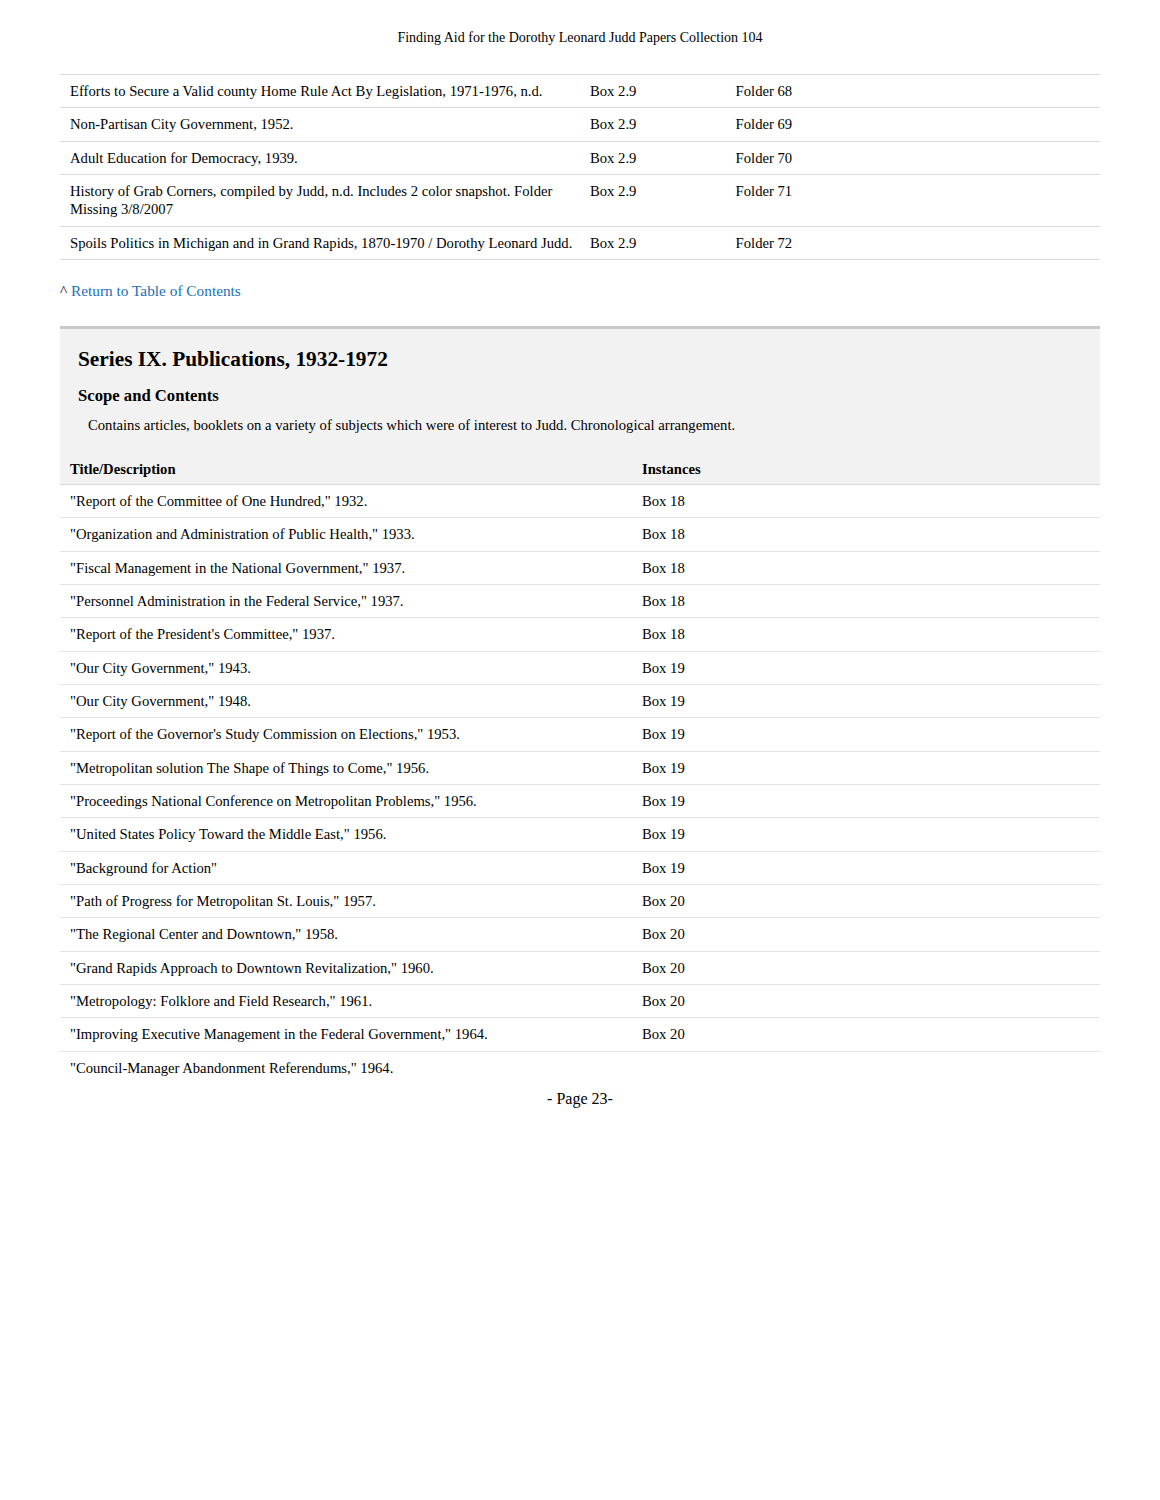Finding Aid for the Dorothy Leonard Judd Papers Collection 104
| Efforts to Secure a Valid county Home Rule Act By Legislation, 1971-1976, n.d. | Box 2.9 | Folder 68 |
| Non-Partisan City Government, 1952. | Box 2.9 | Folder 69 |
| Adult Education for Democracy, 1939. | Box 2.9 | Folder 70 |
| History of Grab Corners, compiled by Judd, n.d. Includes 2 color snapshot. Folder Missing 3/8/2007 | Box 2.9 | Folder 71 |
| Spoils Politics in Michigan and in Grand Rapids, 1870-1970 / Dorothy Leonard Judd. | Box 2.9 | Folder 72 |
^ Return to Table of Contents
Series IX. Publications, 1932-1972
Scope and Contents
Contains articles, booklets on a variety of subjects which were of interest to Judd. Chronological arrangement.
| Title/Description | Instances |
| --- | --- |
| "Report of the Committee of One Hundred," 1932. | Box 18 |
| "Organization and Administration of Public Health," 1933. | Box 18 |
| "Fiscal Management in the National Government," 1937. | Box 18 |
| "Personnel Administration in the Federal Service," 1937. | Box 18 |
| "Report of the President's Committee," 1937. | Box 18 |
| "Our City Government," 1943. | Box 19 |
| "Our City Government," 1948. | Box 19 |
| "Report of the Governor's Study Commission on Elections," 1953. | Box 19 |
| "Metropolitan solution The Shape of Things to Come," 1956. | Box 19 |
| "Proceedings National Conference on Metropolitan Problems," 1956. | Box 19 |
| "United States Policy Toward the Middle East," 1956. | Box 19 |
| "Background for Action" | Box 19 |
| "Path of Progress for Metropolitan St. Louis," 1957. | Box 20 |
| "The Regional Center and Downtown," 1958. | Box 20 |
| "Grand Rapids Approach to Downtown Revitalization," 1960. | Box 20 |
| "Metropology: Folklore and Field Research," 1961. | Box 20 |
| "Improving Executive Management in the Federal Government," 1964. | Box 20 |
| "Council-Manager Abandonment Referendums," 1964. | |
- Page 23-